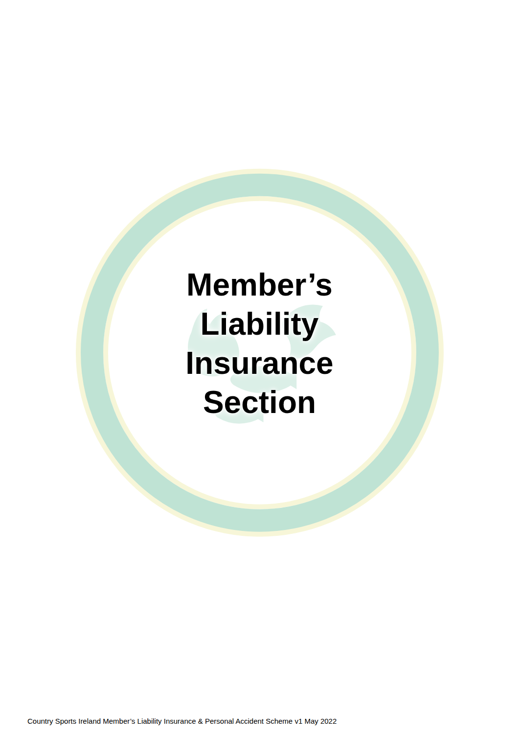COUNTRY SPORTS IRELAND
Member’s
Liability
Insurance
Section
Country Sports Ireland Member’s Liability Insurance & Personal Accident Scheme v1 May 2022